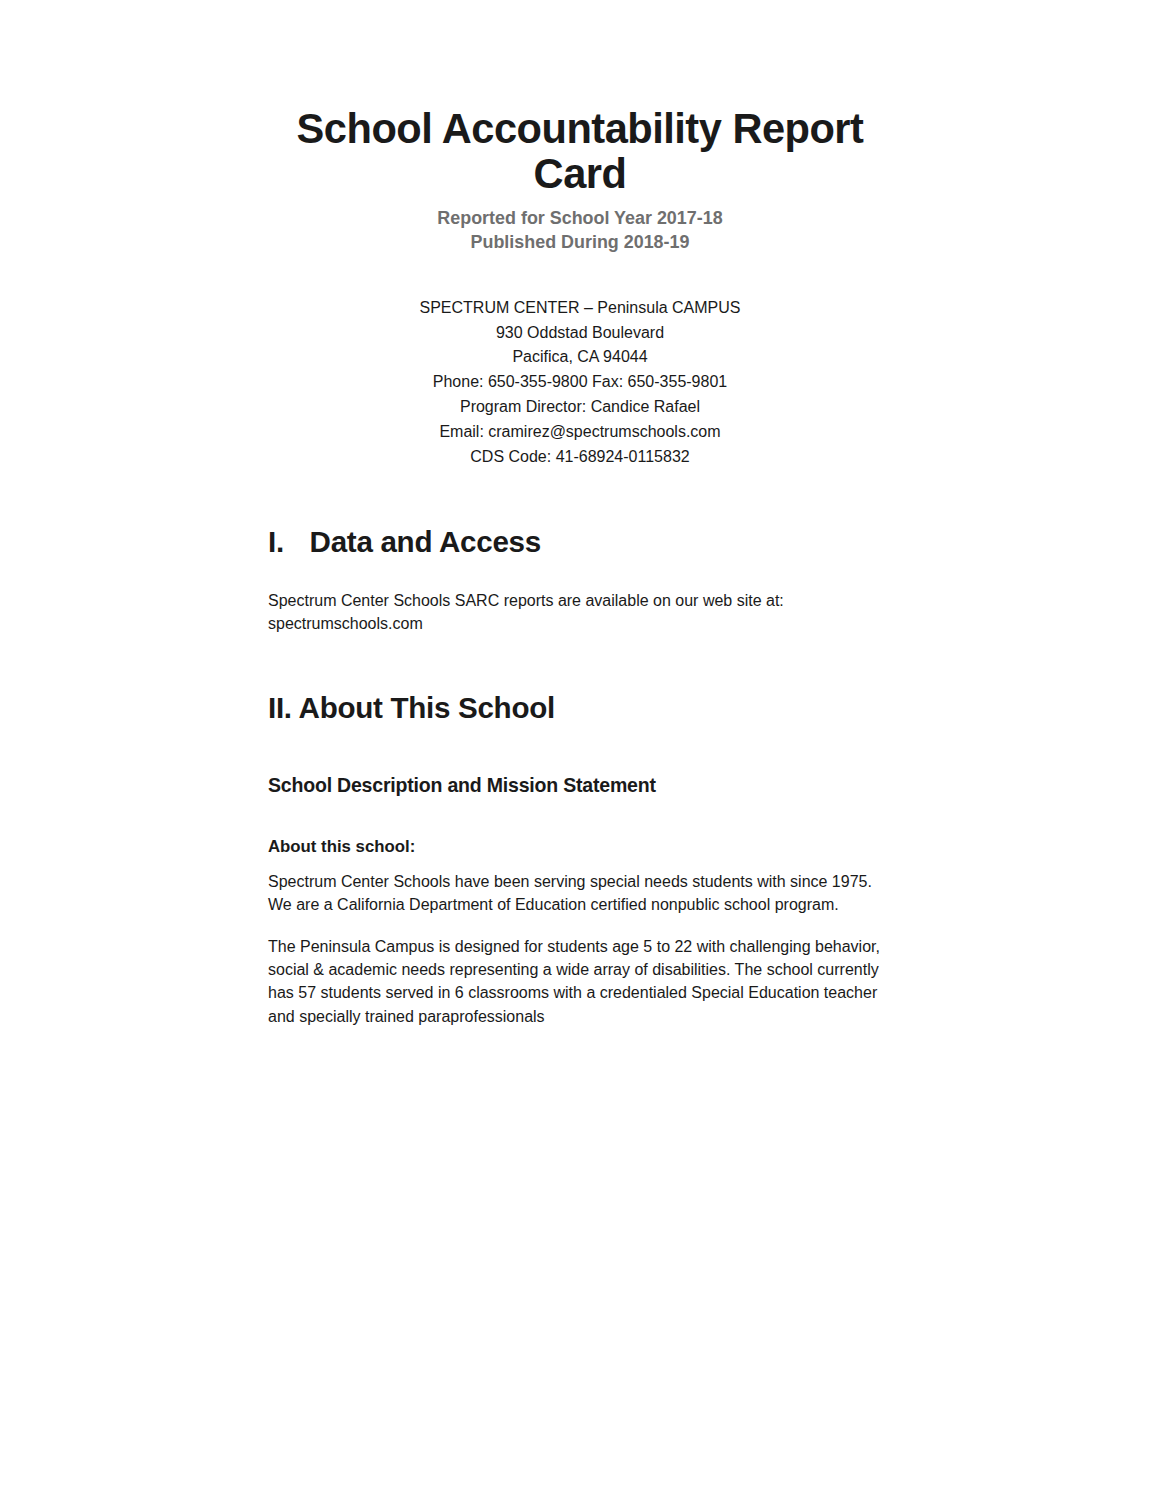School Accountability Report Card
Reported for School Year 2017-18
Published During 2018-19
SPECTRUM CENTER – Peninsula CAMPUS
930 Oddstad Boulevard
Pacifica, CA 94044
Phone: 650-355-9800 Fax: 650-355-9801
Program Director: Candice Rafael
Email: cramirez@spectrumschools.com
CDS Code: 41-68924-0115832
I. Data and Access
Spectrum Center Schools SARC reports are available on our web site at: spectrumschools.com
II. About This School
School Description and Mission Statement
About this school:
Spectrum Center Schools have been serving special needs students with since 1975. We are a California Department of Education certified nonpublic school program.
The Peninsula Campus is designed for students age 5 to 22 with challenging behavior, social & academic needs representing a wide array of disabilities. The school currently has 57 students served in 6 classrooms with a credentialed Special Education teacher and specially trained paraprofessionals